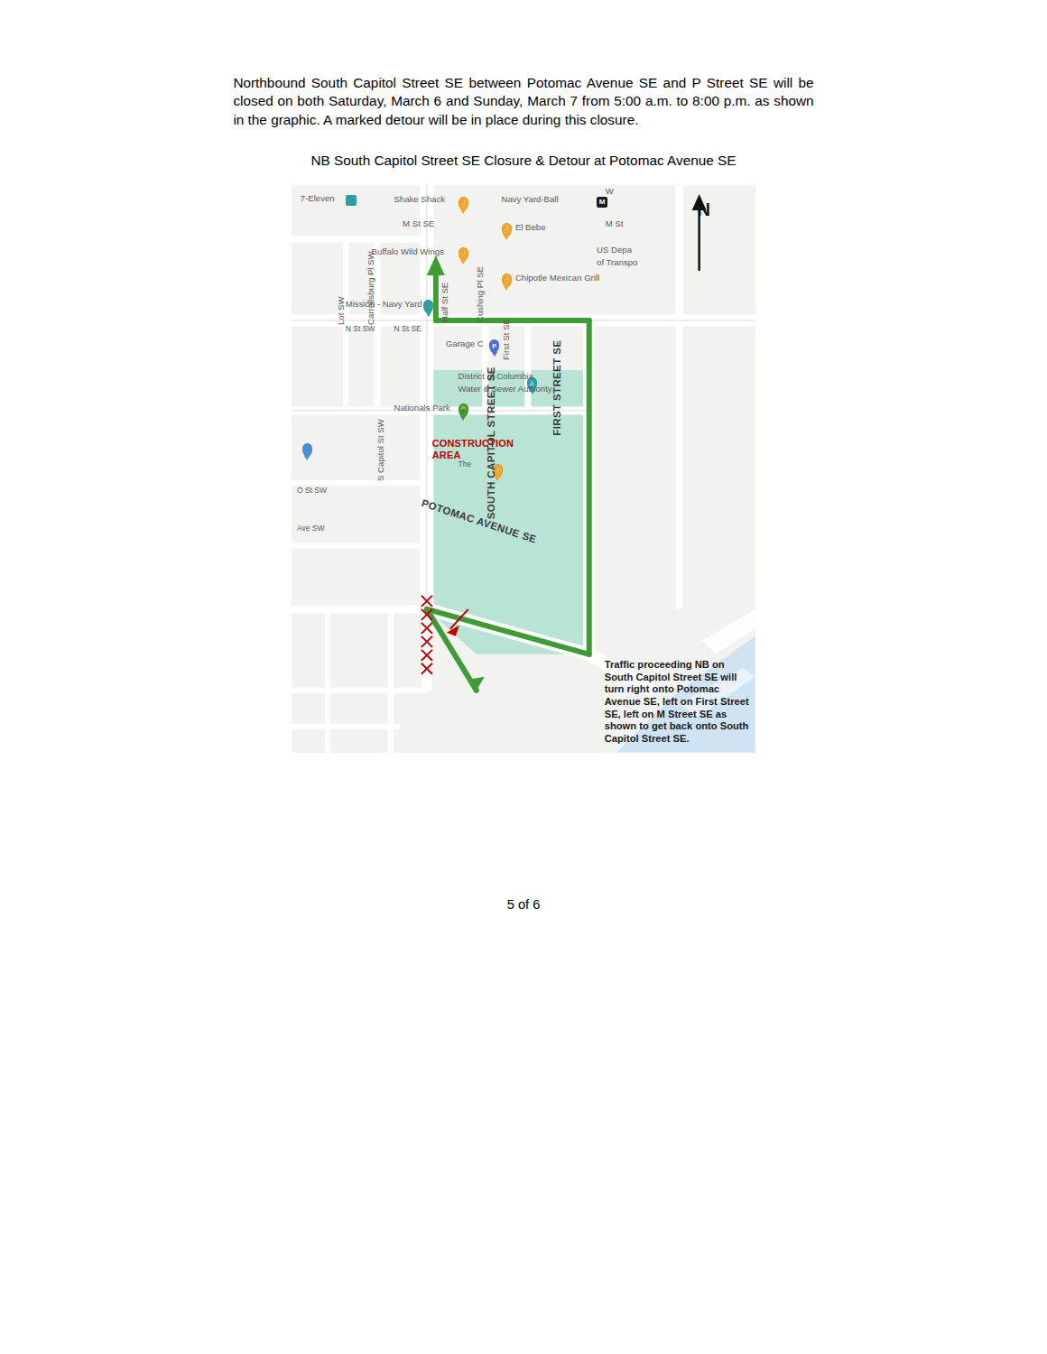Northbound South Capitol Street SE between Potomac Avenue SE and P Street SE will be closed on both Saturday, March 6 and Sunday, March 7 from 5:00 a.m. to 8:00 p.m. as shown in the graphic. A marked detour will be in place during this closure.
NB South Capitol Street SE Closure & Detour at Potomac Avenue SE
N
7-Eleven
Shake Shack
M
Navy Yard-Ball
M St SE
M St
El Bebe
Buffalo Wild Wings
US Depa
of Transpo
Chipotle Mexican Grill
Mission - Navy Yard
N St SW
N St SE
Garage C
District of Columbia
Water & Sewer Authority
Nationals Park
The
O St SW
Ave SW
SOUTH CAPITOL STREET SE
FIRST STREET SE
S Capitol St SW
Carrollsburg Pl SW
Lot SW
Half St SE
Cushing Pl SE
First St SE
POTOMAC AVENUE SE
CONSTRUCTION
AREA
Traffic proceeding NB on South Capitol Street SE will turn right onto Potomac Avenue SE, left on First Street SE, left on M Street SE as shown to get back onto South Capitol Street SE.
W
5 of 6